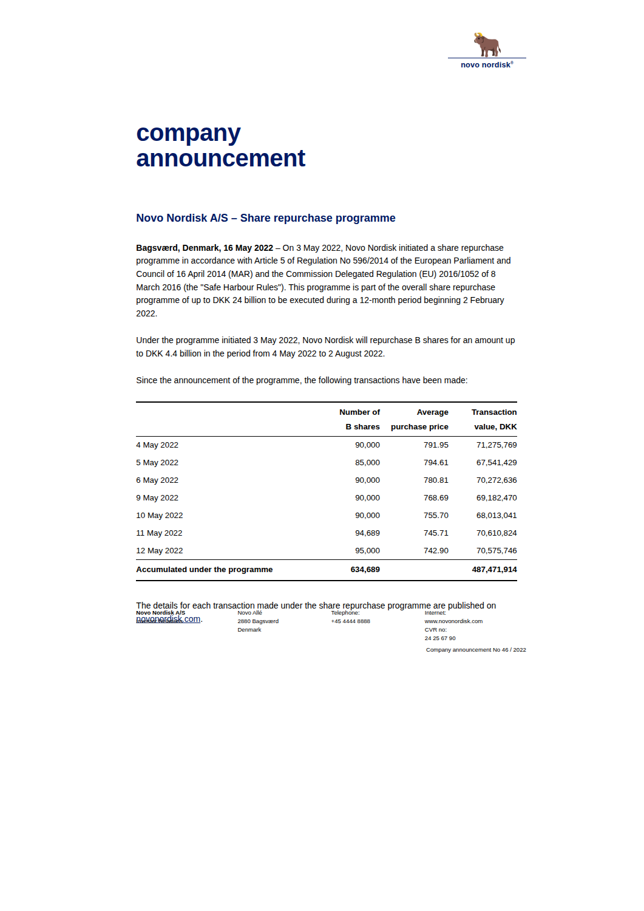🐂
novo nordisk®
company
announcement
Novo Nordisk A/S – Share repurchase programme
Bagsværd, Denmark, 16 May 2022 – On 3 May 2022, Novo Nordisk initiated a share repurchase programme in accordance with Article 5 of Regulation No 596/2014 of the European Parliament and Council of 16 April 2014 (MAR) and the Commission Delegated Regulation (EU) 2016/1052 of 8 March 2016 (the "Safe Harbour Rules"). This programme is part of the overall share repurchase programme of up to DKK 24 billion to be executed during a 12-month period beginning 2 February 2022.
Under the programme initiated 3 May 2022, Novo Nordisk will repurchase B shares for an amount up to DKK 4.4 billion in the period from 4 May 2022 to 2 August 2022.
Since the announcement of the programme, the following transactions have been made:
| | Number of | Average | Transaction |
| --- | --- | --- | --- |
| | B shares | purchase price | value, DKK |
| 4 May 2022 | 90,000 | 791.95 | 71,275,769 |
| 5 May 2022 | 85,000 | 794.61 | 67,541,429 |
| 6 May 2022 | 90,000 | 780.81 | 70,272,636 |
| 9 May 2022 | 90,000 | 768.69 | 69,182,470 |
| 10 May 2022 | 90,000 | 755.70 | 68,013,041 |
| 11 May 2022 | 94,689 | 745.71 | 70,610,824 |
| 12 May 2022 | 95,000 | 742.90 | 70,575,746 |
| Accumulated under the programme | 634,689 | | 487,471,914 |
The details for each transaction made under the share repurchase programme are published on novonordisk.com.
| Novo Nordisk A/S Investor Relations | Novo Allé 2880 Bagsværd Denmark | Telephone: +45 4444 8888 | Internet: www.novonordisk.com CVR no: 24 25 67 90 |
Company announcement No 46 / 2022